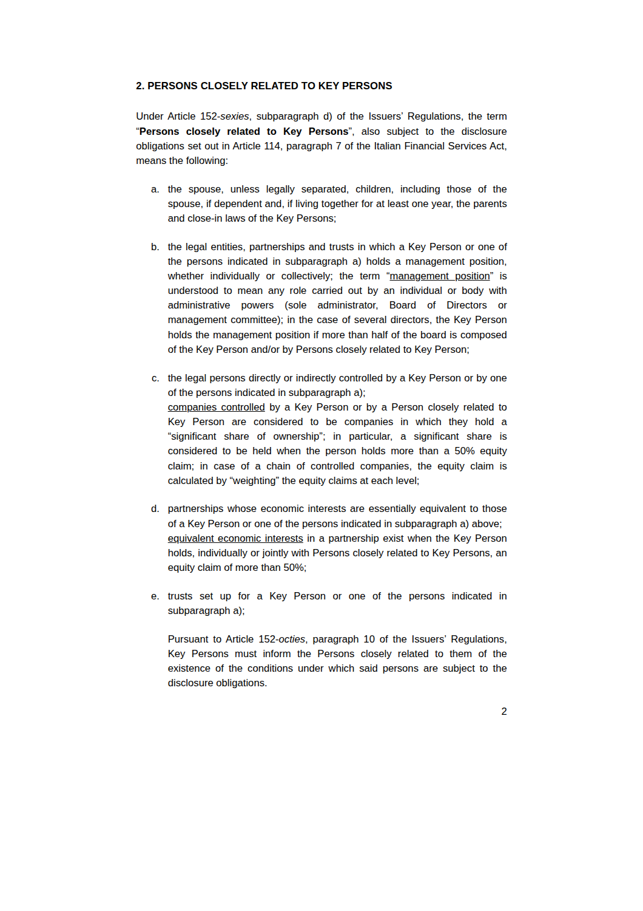2. PERSONS CLOSELY RELATED TO KEY PERSONS
Under Article 152-sexies, subparagraph d) of the Issuers’ Regulations, the term “Persons closely related to Key Persons”, also subject to the disclosure obligations set out in Article 114, paragraph 7 of the Italian Financial Services Act, means the following:
the spouse, unless legally separated, children, including those of the spouse, if dependent and, if living together for at least one year, the parents and close-in laws of the Key Persons;
the legal entities, partnerships and trusts in which a Key Person or one of the persons indicated in subparagraph a) holds a management position, whether individually or collectively; the term “management position” is understood to mean any role carried out by an individual or body with administrative powers (sole administrator, Board of Directors or management committee); in the case of several directors, the Key Person holds the management position if more than half of the board is composed of the Key Person and/or by Persons closely related to Key Person;
the legal persons directly or indirectly controlled by a Key Person or by one of the persons indicated in subparagraph a);
companies controlled by a Key Person or by a Person closely related to Key Person are considered to be companies in which they hold a “significant share of ownership”; in particular, a significant share is considered to be held when the person holds more than a 50% equity claim; in case of a chain of controlled companies, the equity claim is calculated by “weighting” the equity claims at each level;
partnerships whose economic interests are essentially equivalent to those of a Key Person or one of the persons indicated in subparagraph a) above;
equivalent economic interests in a partnership exist when the Key Person holds, individually or jointly with Persons closely related to Key Persons, an equity claim of more than 50%;
trusts set up for a Key Person or one of the persons indicated in subparagraph a);
Pursuant to Article 152-octies, paragraph 10 of the Issuers’ Regulations, Key Persons must inform the Persons closely related to them of the existence of the conditions under which said persons are subject to the disclosure obligations.
2